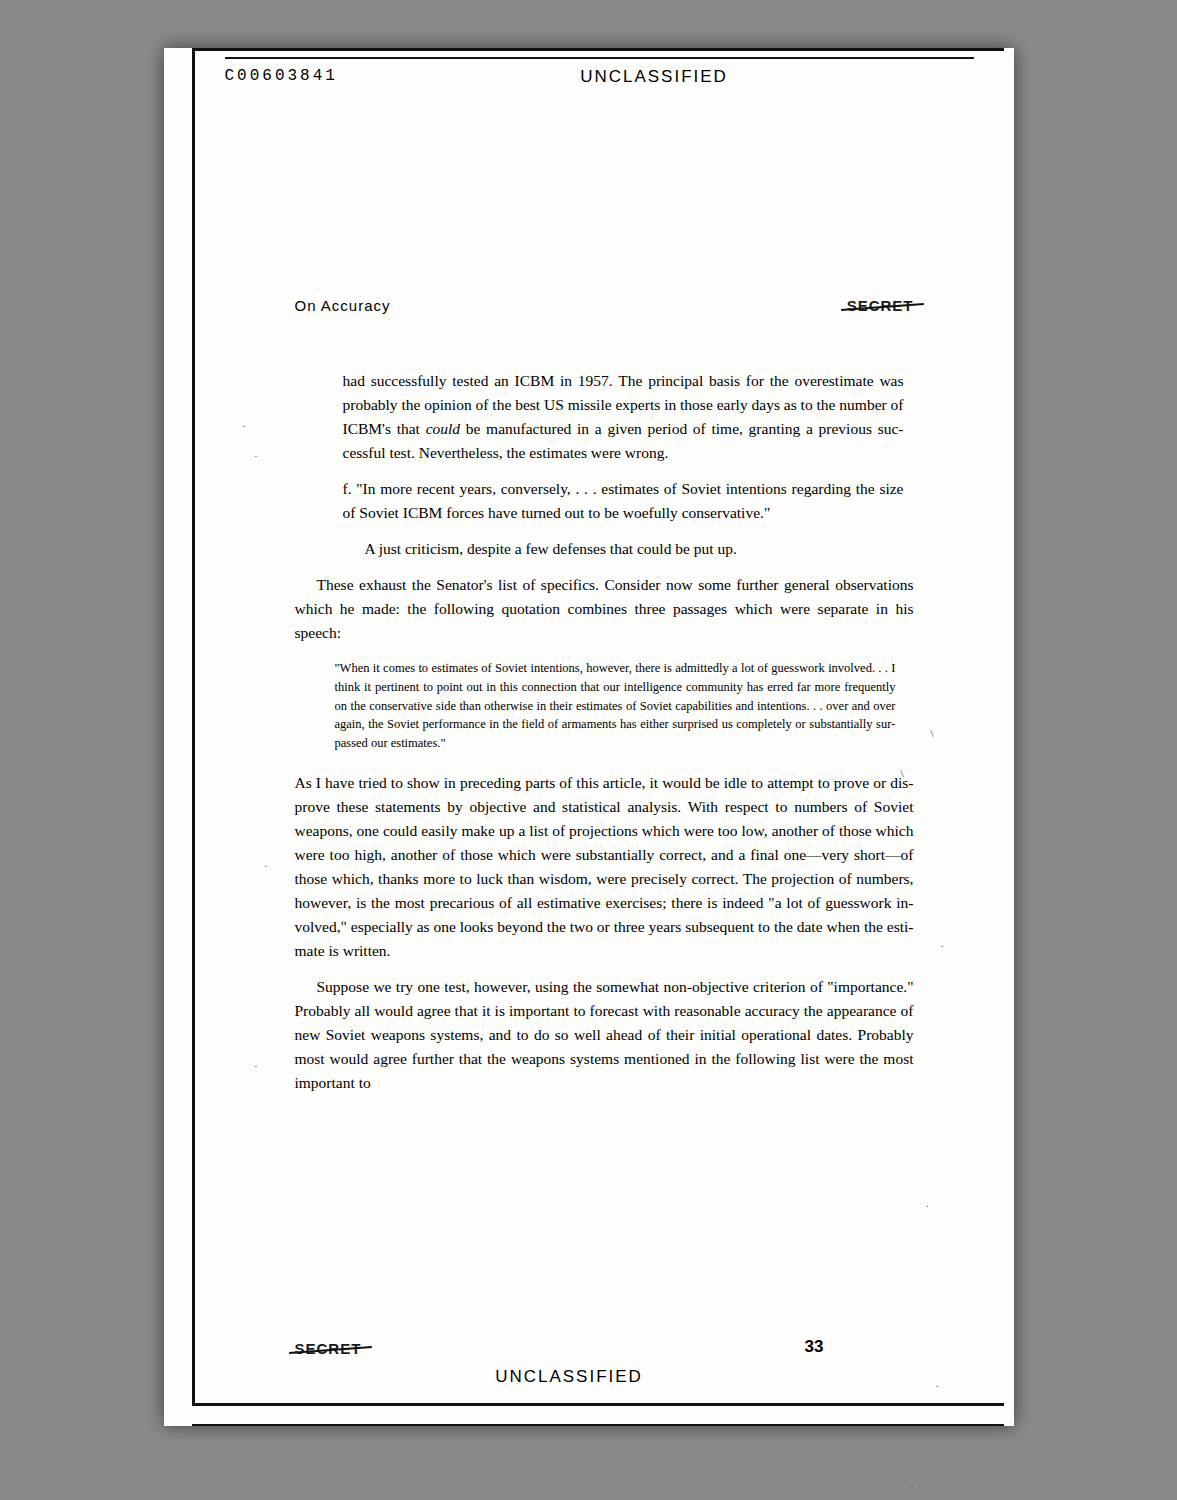C00603841
UNCLASSIFIED
.
.
\
\
.
.
.
.
.
.
On Accuracy
SECRET
had successfully tested an ICBM in 1957. The principal basis for the overestimate was probably the opinion of the best US missile experts in those early days as to the number of ICBM's that could be manufactured in a given period of time, granting a previous successful test. Nevertheless, the estimates were wrong.
f. "In more recent years, conversely, . . . estimates of Soviet intentions regarding the size of Soviet ICBM forces have turned out to be woefully conservative."
A just criticism, despite a few defenses that could be put up.
These exhaust the Senator's list of specifics. Consider now some further general observations which he made: the following quotation combines three passages which were separate in his speech:
"When it comes to estimates of Soviet intentions, however, there is admittedly a lot of guesswork involved. . . I think it pertinent to point out in this connection that our intelligence community has erred far more frequently on the conservative side than otherwise in their estimates of Soviet capabilities and intentions. . . over and over again, the Soviet performance in the field of armaments has either surprised us completely or substantially surpassed our estimates."
As I have tried to show in preceding parts of this article, it would be idle to attempt to prove or disprove these statements by objective and statistical analysis. With respect to numbers of Soviet weapons, one could easily make up a list of projections which were too low, another of those which were too high, another of those which were substantially correct, and a final one—very short—of those which, thanks more to luck than wisdom, were precisely correct. The projection of numbers, however, is the most precarious of all estimative exercises; there is indeed "a lot of guesswork involved," especially as one looks beyond the two or three years subsequent to the date when the estimate is written.
Suppose we try one test, however, using the somewhat non-objective criterion of "importance." Probably all would agree that it is important to forecast with reasonable accuracy the appearance of new Soviet weapons systems, and to do so well ahead of their initial operational dates. Probably most would agree further that the weapons systems mentioned in the following list were the most important to
SECRET
33
UNCLASSIFIED